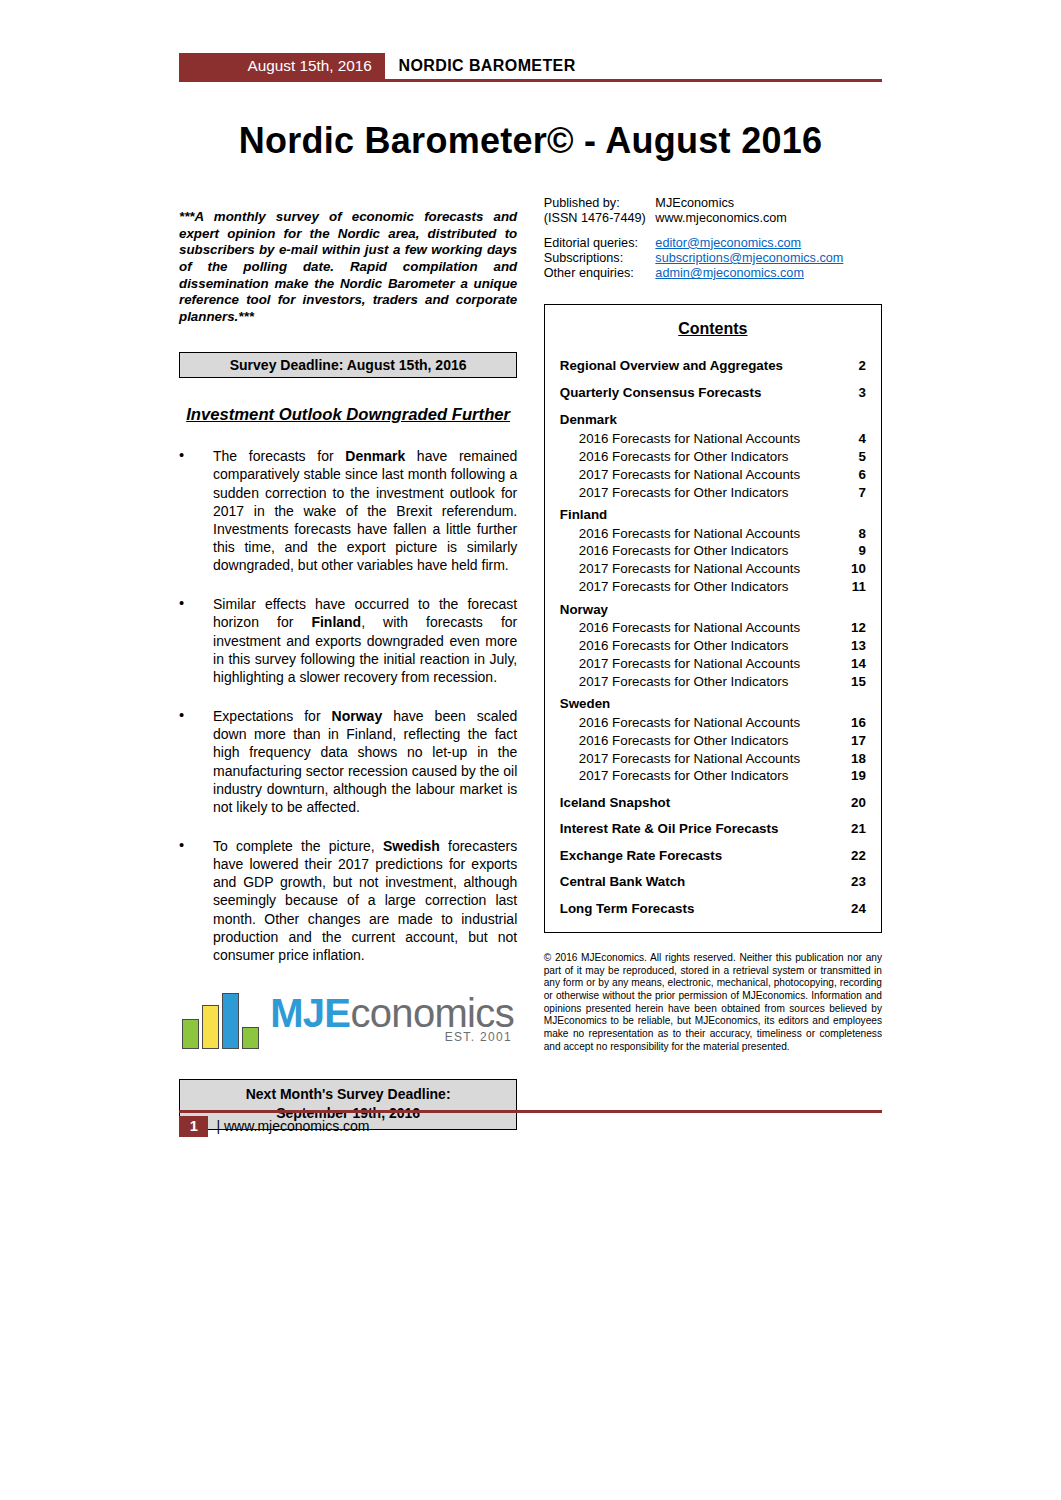August 15th, 2016
NORDIC BAROMETER
Nordic Barometer© - August 2016
***A monthly survey of economic forecasts and expert opinion for the Nordic area, distributed to subscribers by e-mail within just a few working days of the polling date. Rapid compilation and dissemination make the Nordic Barometer a unique reference tool for investors, traders and corporate planners.***
Survey Deadline: August 15th, 2016
Investment Outlook Downgraded Further
•
The forecasts for Denmark have remained comparatively stable since last month following a sudden correction to the investment outlook for 2017 in the wake of the Brexit referendum. Investments forecasts have fallen a little further this time, and the export picture is similarly downgraded, but other variables have held firm.
•
Similar effects have occurred to the forecast horizon for Finland, with forecasts for investment and exports downgraded even more in this survey following the initial reaction in July, highlighting a slower recovery from recession.
•
Expectations for Norway have been scaled down more than in Finland, reflecting the fact high frequency data shows no let-up in the manufacturing sector recession caused by the oil industry downturn, although the labour market is not likely to be affected.
•
To complete the picture, Swedish forecasters have lowered their 2017 predictions for exports and GDP growth, but not investment, although seemingly because of a large correction last month. Other changes are made to industrial production and the current account, but not consumer price inflation.
MJE conomics EST. 2001
Next Month's Survey Deadline:
September 19th, 2016
| Published by: | MJEconomics |
| (ISSN 1476-7449) | www.mjeconomics.com |
| Editorial queries: | editor@mjeconomics.com |
| Subscriptions: | subscriptions@mjeconomics.com |
| Other enquiries: | admin@mjeconomics.com |
Contents
| Regional Overview and Aggregates | 2 |
| Quarterly Consensus Forecasts | 3 |
| Denmark | |
| 2016 Forecasts for National Accounts | 4 |
| 2016 Forecasts for Other Indicators | 5 |
| 2017 Forecasts for National Accounts | 6 |
| 2017 Forecasts for Other Indicators | 7 |
| Finland | |
| 2016 Forecasts for National Accounts | 8 |
| 2016 Forecasts for Other Indicators | 9 |
| 2017 Forecasts for National Accounts | 10 |
| 2017 Forecasts for Other Indicators | 11 |
| Norway | |
| 2016 Forecasts for National Accounts | 12 |
| 2016 Forecasts for Other Indicators | 13 |
| 2017 Forecasts for National Accounts | 14 |
| 2017 Forecasts for Other Indicators | 15 |
| Sweden | |
| 2016 Forecasts for National Accounts | 16 |
| 2016 Forecasts for Other Indicators | 17 |
| 2017 Forecasts for National Accounts | 18 |
| 2017 Forecasts for Other Indicators | 19 |
| Iceland Snapshot | 20 |
| Interest Rate & Oil Price Forecasts | 21 |
| Exchange Rate Forecasts | 22 |
| Central Bank Watch | 23 |
| Long Term Forecasts | 24 |
© 2016 MJEconomics. All rights reserved. Neither this publication nor any part of it may be reproduced, stored in a retrieval system or transmitted in any form or by any means, electronic, mechanical, photocopying, recording or otherwise without the prior permission of MJEconomics. Information and opinions presented herein have been obtained from sources believed by MJEconomics to be reliable, but MJEconomics, its editors and employees make no representation as to their accuracy, timeliness or completeness and accept no responsibility for the material presented.
1
| www.mjeconomics.com